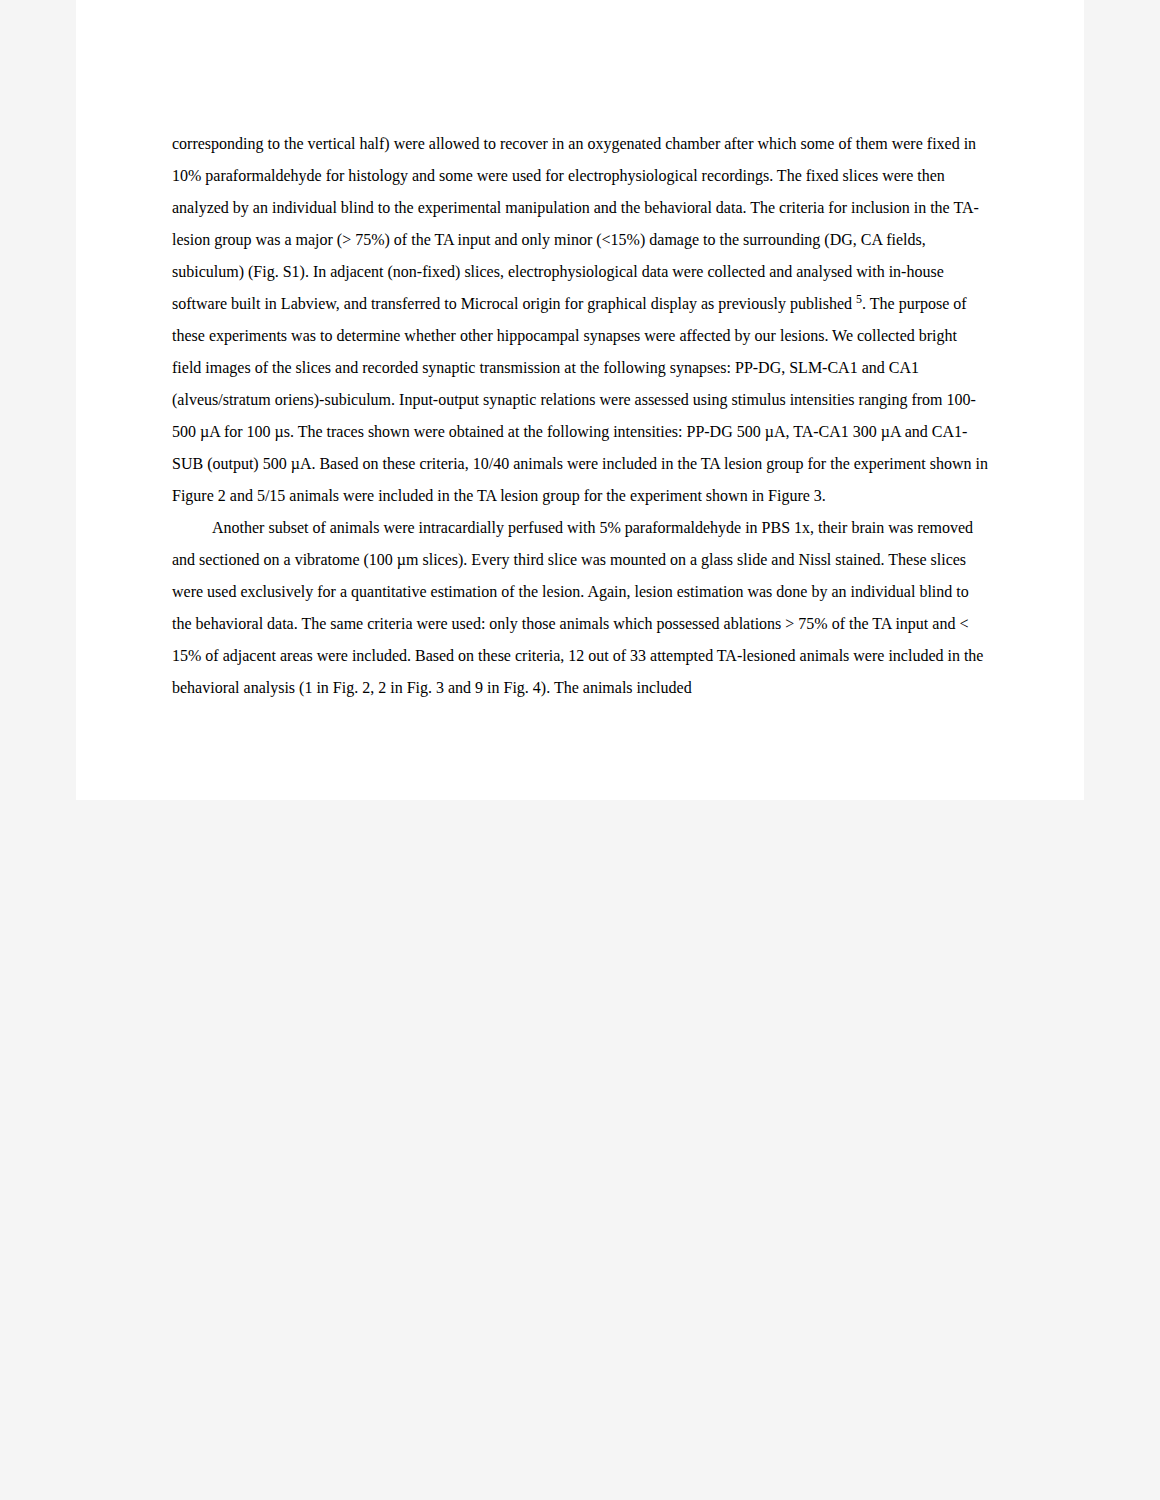corresponding to the vertical half) were allowed to recover in an oxygenated chamber after which some of them were fixed in 10% paraformaldehyde for histology and some were used for electrophysiological recordings. The fixed slices were then analyzed by an individual blind to the experimental manipulation and the behavioral data. The criteria for inclusion in the TA-lesion group was a major (> 75%) of the TA input and only minor (<15%) damage to the surrounding (DG, CA fields, subiculum) (Fig. S1). In adjacent (non-fixed) slices, electrophysiological data were collected and analysed with in-house software built in Labview, and transferred to Microcal origin for graphical display as previously published 5. The purpose of these experiments was to determine whether other hippocampal synapses were affected by our lesions. We collected bright field images of the slices and recorded synaptic transmission at the following synapses: PP-DG, SLM-CA1 and CA1 (alveus/stratum oriens)-subiculum. Input-output synaptic relations were assessed using stimulus intensities ranging from 100-500 µA for 100 µs. The traces shown were obtained at the following intensities: PP-DG 500 µA, TA-CA1 300 µA and CA1-SUB (output) 500 µA. Based on these criteria, 10/40 animals were included in the TA lesion group for the experiment shown in Figure 2 and 5/15 animals were included in the TA lesion group for the experiment shown in Figure 3.
Another subset of animals were intracardially perfused with 5% paraformaldehyde in PBS 1x, their brain was removed and sectioned on a vibratome (100 µm slices). Every third slice was mounted on a glass slide and Nissl stained. These slices were used exclusively for a quantitative estimation of the lesion. Again, lesion estimation was done by an individual blind to the behavioral data. The same criteria were used: only those animals which possessed ablations > 75% of the TA input and < 15% of adjacent areas were included. Based on these criteria, 12 out of 33 attempted TA-lesioned animals were included in the behavioral analysis (1 in Fig. 2, 2 in Fig. 3 and 9 in Fig. 4). The animals included